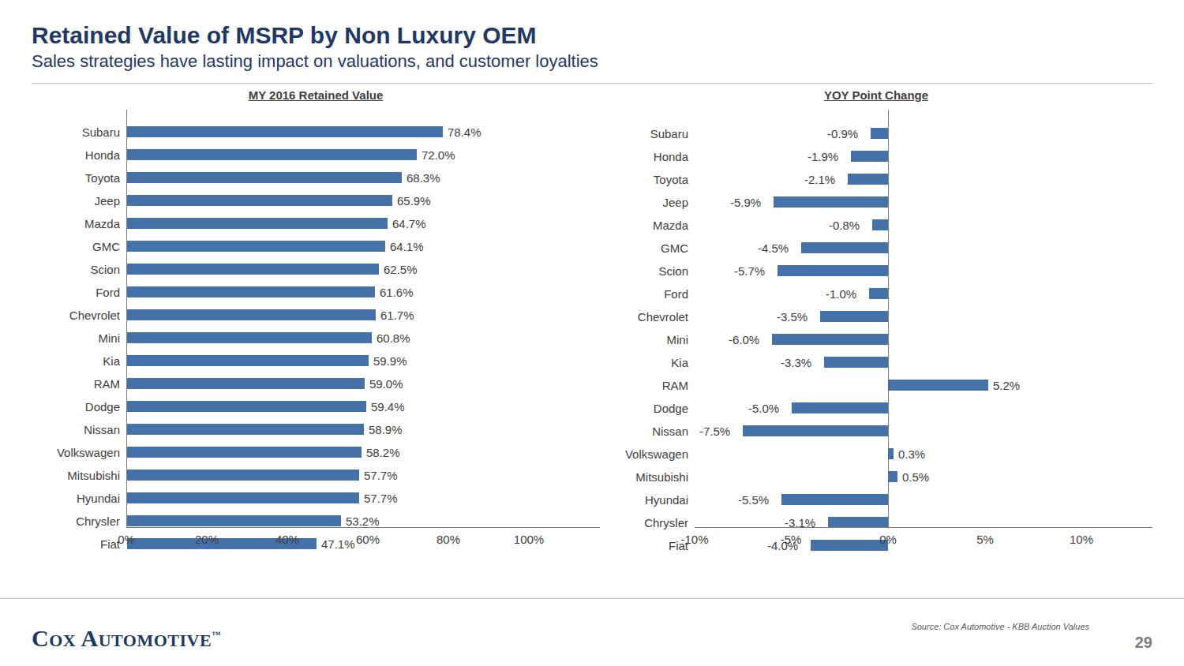Retained Value of MSRP by Non Luxury OEM
Sales strategies have lasting impact on valuations, and customer loyalties
MY 2016 Retained Value
Subaru
Honda
Toyota
Jeep
Mazda
GMC
Scion
Ford
Chevrolet
Mini
Kia
RAM
Dodge
Nissan
Volkswagen
Mitsubishi
Hyundai
Chrysler
Fiat
78.4%
72.0%
68.3%
65.9%
64.7%
64.1%
62.5%
61.6%
61.7%
60.8%
59.9%
59.0%
59.4%
58.9%
58.2%
57.7%
57.7%
53.2%
47.1%
0% 20% 40% 60% 80% 100%
YOY Point Change
Subaru
Honda
Toyota
Jeep
Mazda
GMC
Scion
Ford
Chevrolet
Mini
Kia
RAM
Dodge
Nissan
Volkswagen
Mitsubishi
Hyundai
Chrysler
Fiat
-0.9%
-1.9%
-2.1%
-5.9%
-0.8%
-4.5%
-5.7%
-1.0%
-3.5%
-6.0%
-3.3%
5.2%
-5.0%
-7.5%
0.3%
0.5%
-5.5%
-3.1%
-4.0%
-10% -5% 0% 5% 10%
COX AUTOMOTIVE™
Source: Cox Automotive - KBB Auction Values
29